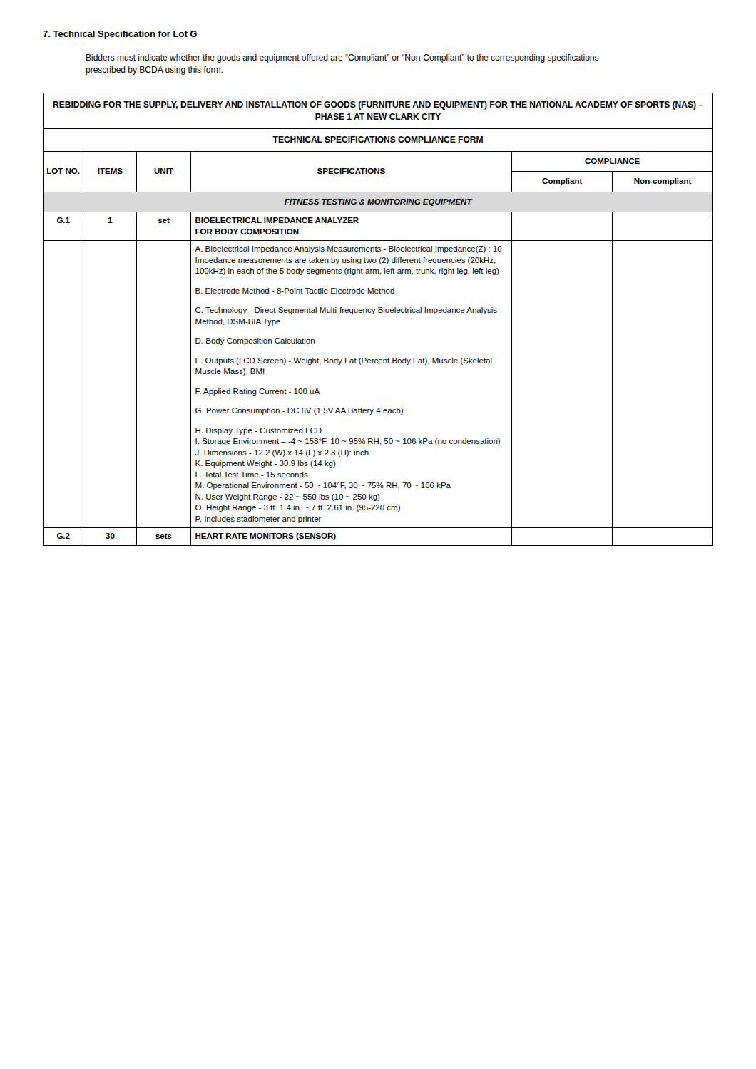7. Technical Specification for Lot G
Bidders must indicate whether the goods and equipment offered are “Compliant” or “Non-Compliant” to the corresponding specifications prescribed by BCDA using this form.
| REBIDDING FOR THE SUPPLY, DELIVERY AND INSTALLATION OF GOODS (FURNITURE AND EQUIPMENT) FOR THE NATIONAL ACADEMY OF SPORTS (NAS) – PHASE 1 AT NEW CLARK CITY |
| TECHNICAL SPECIFICATIONS COMPLIANCE FORM |
| LOT NO. | ITEMS | UNIT | SPECIFICATIONS | COMPLIANCE |
| Compliant | Non-compliant |
| FITNESS TESTING & MONITORING EQUIPMENT |
| G.1 | 1 | set | BIOELECTRICAL IMPEDANCE ANALYZER FOR BODY COMPOSITION | | |
| | | | A. Bioelectrical Impedance Analysis Measurements - Bioelectrical Impedance(Z) : 10 Impedance measurements are taken by using two (2) different frequencies (20kHz, 100kHz) in each of the 5 body segments (right arm, left arm, trunk, right leg, left leg) B. Electrode Method - 8-Point Tactile Electrode Method C. Technology - Direct Segmental Multi-frequency Bioelectrical Impedance Analysis Method, DSM-BIA Type D. Body Composition Calculation E. Outputs (LCD Screen) - Weight, Body Fat (Percent Body Fat), Muscle (Skeletal Muscle Mass), BMI F. Applied Rating Current - 100 uA G. Power Consumption - DC 6V (1.5V AA Battery 4 each) H. Display Type - Customized LCD I. Storage Environment – -4 ~ 158°F, 10 ~ 95% RH, 50 ~ 106 kPa (no condensation) J. Dimensions - 12.2 (W) x 14 (L) x 2.3 (H): inch K. Equipment Weight - 30.9 lbs (14 kg) L. Total Test Time - 15 seconds M. Operational Environment - 50 ~ 104°F, 30 ~ 75% RH, 70 ~ 106 kPa N. User Weight Range - 22 ~ 550 lbs (10 ~ 250 kg) O. Height Range - 3 ft. 1.4 in. ~ 7 ft. 2.61 in. (95-220 cm) P. Includes stadiometer and printer | | |
| G.2 | 30 | sets | HEART RATE MONITORS (SENSOR) | | |